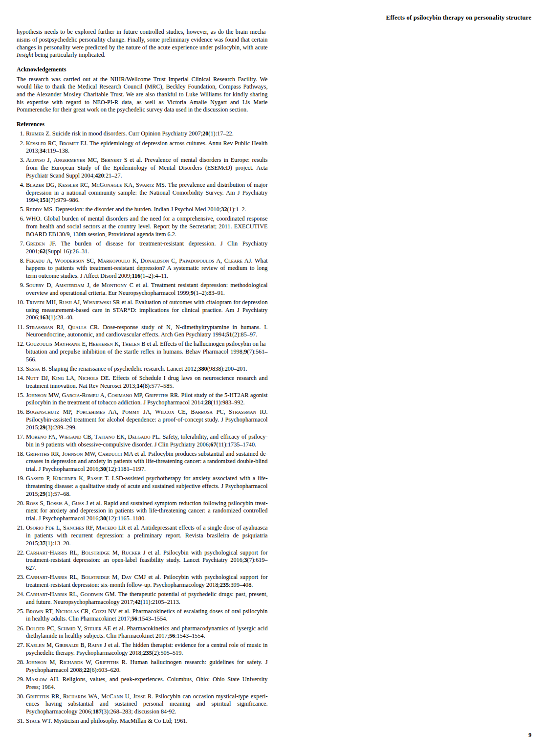Effects of psilocybin therapy on personality structure
hypothesis needs to be explored further in future controlled studies, however, as do the brain mechanisms of postpsychedelic personality change. Finally, some preliminary evidence was found that certain changes in personality were predicted by the nature of the acute experience under psilocybin, with acute Insight being particularly implicated.
Acknowledgements
The research was carried out at the NIHR/Wellcome Trust Imperial Clinical Research Facility. We would like to thank the Medical Research Council (MRC), Beckley Foundation, Compass Pathways, and the Alexander Mosley Charitable Trust. We are also thankful to Luke Williams for kindly sharing his expertise with regard to NEO-PI-R data, as well as Victoria Amalie Nygart and Lis Marie Pommerencke for their great work on the psychedelic survey data used in the discussion section.
References
Rihmer Z. Suicide risk in mood disorders. Curr Opinion Psychiatry 2007;20(1):17–22.
Kessler RC, Bromet EJ. The epidemiology of depression across cultures. Annu Rev Public Health 2013;34:119–138.
Alonso J, Angermeyer MC, Bernert S et al. Prevalence of mental disorders in Europe: results from the European Study of the Epidemiology of Mental Disorders (ESEMeD) project. Acta Psychiatr Scand Suppl 2004;420:21–27.
Blazer DG, Kessler RC, McGonagle KA, Swartz MS. The prevalence and distribution of major depression in a national community sample: the National Comorbidity Survey. Am J Psychiatry 1994;151(7):979–986.
Reddy MS. Depression: the disorder and the burden. Indian J Psychol Med 2010;32(1):1–2.
WHO. Global burden of mental disorders and the need for a comprehensive, coordinated response from health and social sectors at the country level. Report by the Secretariat; 2011. EXECUTIVE BOARD EB130/9, 130th session, Provisional agenda item 6.2.
Greden JF. The burden of disease for treatment-resistant depression. J Clin Psychiatry 2001;62(Suppl 16):26–31.
Fekadu A, Wooderson SC, Markopoulo K, Donaldson C, Papadopoulos A, Cleare AJ. What happens to patients with treatment-resistant depression? A systematic review of medium to long term outcome studies. J Affect Disord 2009;116(1–2):4–11.
Souery D, Amsterdam J, de Montigny C et al. Treatment resistant depression: methodological overview and operational criteria. Eur Neuropsychopharmacol 1999;9(1–2):83–91.
Trivedi MH, Rush AJ, Wisniewski SR et al. Evaluation of outcomes with citalopram for depression using measurement-based care in STAR*D: implications for clinical practice. Am J Psychiatry 2006;163(1):28–40.
Strassman RJ, Qualls CR. Dose-response study of N, N-dimethyltryptamine in humans. I. Neuroendocrine, autonomic, and cardiovascular effects. Arch Gen Psychiatry 1994;51(2):85–97.
Gouzoulis-Mayfrank E, Heekeren K, Thelen B et al. Effects of the hallucinogen psilocybin on habituation and prepulse inhibition of the startle reflex in humans. Behav Pharmacol 1998;9(7):561–566.
Sessa B. Shaping the renaissance of psychedelic research. Lancet 2012;380(9838):200–201.
Nutt DJ, King LA, Nichols DE. Effects of Schedule I drug laws on neuroscience research and treatment innovation. Nat Rev Neurosci 2013;14(8):577–585.
Johnson MW, Garcia-Romeu A, Cosimano MP, Griffiths RR. Pilot study of the 5-HT2AR agonist psilocybin in the treatment of tobacco addiction. J Psychopharmacol 2014;28(11):983–992.
Bogenschutz MP, Forcehimes AA, Pommy JA, Wilcox CE, Barbosa PC, Strassman RJ. Psilocybin-assisted treatment for alcohol dependence: a proof-of-concept study. J Psychopharmacol 2015;29(3):289–299.
Moreno FA, Wiegand CB, Taitano EK, Delgado PL. Safety, tolerability, and efficacy of psilocybin in 9 patients with obsessive-compulsive disorder. J Clin Psychiatry 2006;67(11):1735–1740.
Griffiths RR, Johnson MW, Carducci MA et al. Psilocybin produces substantial and sustained decreases in depression and anxiety in patients with life-threatening cancer: a randomized double-blind trial. J Psychopharmacol 2016;30(12):1181–1197.
Gasser P, Kirchner K, Passie T. LSD-assisted psychotherapy for anxiety associated with a life-threatening disease: a qualitative study of acute and sustained subjective effects. J Psychopharmacol 2015;29(1):57–68.
Ross S, Bossis A, Guss J et al. Rapid and sustained symptom reduction following psilocybin treatment for anxiety and depression in patients with life-threatening cancer: a randomized controlled trial. J Psychopharmacol 2016;30(12):1165–1180.
Osorio Fde L, Sanches RF, Macedo LR et al. Antidepressant effects of a single dose of ayahuasca in patients with recurrent depression: a preliminary report. Revista brasileira de psiquiatria 2015;37(1):13–20.
Carhart-Harris RL, Bolstridge M, Rucker J et al. Psilocybin with psychological support for treatment-resistant depression: an open-label feasibility study. Lancet Psychiatry 2016;3(7):619–627.
Carhart-Harris RL, Bolstridge M, Day CMJ et al. Psilocybin with psychological support for treatment-resistant depression: six-month follow-up. Psychopharmacology 2018;235:399–408.
Carhart-Harris RL, Goodwin GM. The therapeutic potential of psychedelic drugs: past, present, and future. Neuropsychopharmacology 2017;42(11):2105–2113.
Brown RT, Nicholas CR, Cozzi NV et al. Pharmacokinetics of escalating doses of oral psilocybin in healthy adults. Clin Pharmacokinet 2017;56:1543–1554.
Dolder PC, Schmid Y, Steuer AE et al. Pharmacokinetics and pharmacodynamics of lysergic acid diethylamide in healthy subjects. Clin Pharmacokinet 2017;56:1543–1554.
Kaelen M, Giribaldi B, Raine J et al. The hidden therapist: evidence for a central role of music in psychedelic therapy. Psychopharmacology 2018;235(2):505–519.
Johnson M, Richards W, Griffiths R. Human hallucinogen research: guidelines for safety. J Psychopharmacol 2008;22(6):603–620.
Maslow AH. Religions, values, and peak-experiences. Columbus, Ohio: Ohio State University Press; 1964.
Griffiths RR, Richards WA, McCann U, Jesse R. Psilocybin can occasion mystical-type experiences having substantial and sustained personal meaning and spiritual significance. Psychopharmacology 2006;187(3):268–283; discussion 84-92.
Stace WT. Mysticism and philosophy. MacMillan & Co Ltd; 1961.
9